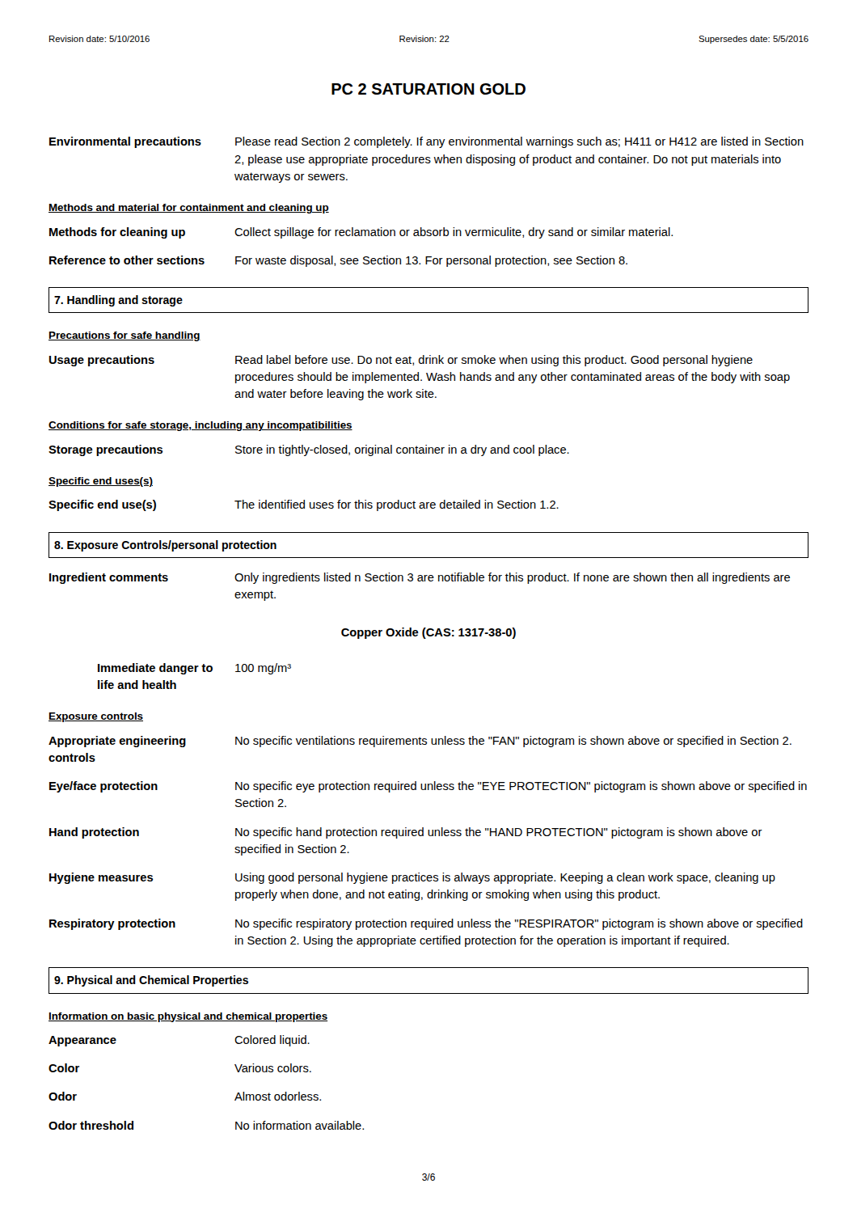Revision date: 5/10/2016 Revision: 22 Supersedes date: 5/5/2016
PC 2 SATURATION GOLD
Environmental precautions
Please read Section 2 completely. If any environmental warnings such as; H411 or H412 are listed in Section 2, please use appropriate procedures when disposing of product and container. Do not put materials into waterways or sewers.
Methods and material for containment and cleaning up
Methods for cleaning up
Collect spillage for reclamation or absorb in vermiculite, dry sand or similar material.
Reference to other sections
For waste disposal, see Section 13. For personal protection, see Section 8.
7. Handling and storage
Precautions for safe handling
Usage precautions
Read label before use. Do not eat, drink or smoke when using this product. Good personal hygiene procedures should be implemented. Wash hands and any other contaminated areas of the body with soap and water before leaving the work site.
Conditions for safe storage, including any incompatibilities
Storage precautions
Store in tightly-closed, original container in a dry and cool place.
Specific end uses(s)
Specific end use(s)
The identified uses for this product are detailed in Section 1.2.
8. Exposure Controls/personal protection
Ingredient comments
Only ingredients listed n Section 3 are notifiable for this product. If none are shown then all ingredients are exempt.
Copper Oxide (CAS: 1317-38-0)
Immediate danger to life and health
100 mg/m³
Exposure controls
Appropriate engineering controls
No specific ventilations requirements unless the "FAN" pictogram is shown above or specified in Section 2.
Eye/face protection
No specific eye protection required unless the "EYE PROTECTION" pictogram is shown above or specified in Section 2.
Hand protection
No specific hand protection required unless the "HAND PROTECTION" pictogram is shown above or specified in Section 2.
Hygiene measures
Using good personal hygiene practices is always appropriate. Keeping a clean work space, cleaning up properly when done, and not eating, drinking or smoking when using this product.
Respiratory protection
No specific respiratory protection required unless the "RESPIRATOR" pictogram is shown above or specified in Section 2. Using the appropriate certified protection for the operation is important if required.
9. Physical and Chemical Properties
Information on basic physical and chemical properties
Appearance
Colored liquid.
Color
Various colors.
Odor
Almost odorless.
Odor threshold
No information available.
3/6